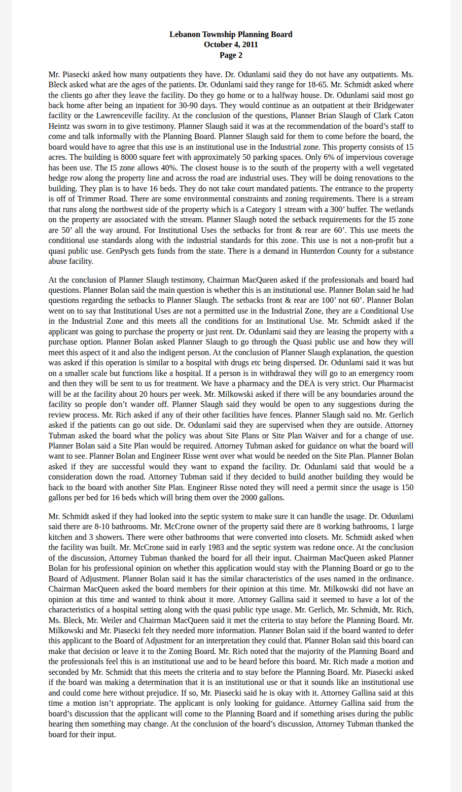Lebanon Township Planning Board
October 4, 2011
Page 2
Mr. Piasecki asked how many outpatients they have. Dr. Odunlami said they do not have any outpatients. Ms. Bleck asked what are the ages of the patients. Dr. Odunlami said they range for 18-65. Mr. Schmidt asked where the clients go after they leave the facility. Do they go home or to a halfway house. Dr. Odunlami said most go back home after being an inpatient for 30-90 days. They would continue as an outpatient at their Bridgewater facility or the Lawrenceville facility. At the conclusion of the questions, Planner Brian Slaugh of Clark Caton Heintz was sworn in to give testimony. Planner Slaugh said it was at the recommendation of the board’s staff to come and talk informally with the Planning Board. Planner Slaugh said for them to come before the board, the board would have to agree that this use is an institutional use in the Industrial zone. This property consists of 15 acres. The building is 8000 square feet with approximately 50 parking spaces. Only 6% of impervious coverage has been use. The I5 zone allows 40%. The closest house is to the south of the property with a well vegetated hedge row along the property line and across the road are industrial uses. They will be doing renovations to the building. They plan is to have 16 beds. They do not take court mandated patients. The entrance to the property is off of Trimmer Road. There are some environmental constraints and zoning requirements. There is a stream that runs along the northwest side of the property which is a Category 1 stream with a 300’ buffer. The wetlands on the property are associated with the stream. Planner Slaugh noted the setback requirements for the I5 zone are 50’ all the way around. For Institutional Uses the setbacks for front & rear are 60’. This use meets the conditional use standards along with the industrial standards for this zone. This use is not a non-profit but a quasi public use. GenPysch gets funds from the state. There is a demand in Hunterdon County for a substance abuse facility.
At the conclusion of Planner Slaugh testimony, Chairman MacQueen asked if the professionals and board had questions. Planner Bolan said the main question is whether this is an institutional use. Planner Bolan said he had questions regarding the setbacks to Planner Slaugh. The setbacks front & rear are 100’ not 60’. Planner Bolan went on to say that Institutional Uses are not a permitted use in the Industrial Zone, they are a Conditional Use in the Industrial Zone and this meets all the conditions for an Institutional Use. Mr. Schmidt asked if the applicant was going to purchase the property or just rent. Dr. Odunlami said they are leasing the property with a purchase option. Planner Bolan asked Planner Slaugh to go through the Quasi public use and how they will meet this aspect of it and also the indigent person. At the conclusion of Planner Slaugh explanation, the question was asked if this operation is similar to a hospital with drugs etc being dispersed. Dr. Odunlami said it was but on a smaller scale but functions like a hospital. If a person is in withdrawal they will go to an emergency room and then they will be sent to us for treatment. We have a pharmacy and the DEA is very strict. Our Pharmacist will be at the facility about 20 hours per week. Mr. Milkowski asked if there will be any boundaries around the facility so people don’t wander off. Planner Slaugh said they would be open to any suggestions during the review process. Mr. Rich asked if any of their other facilities have fences. Planner Slaugh said no. Mr. Gerlich asked if the patients can go out side. Dr. Odunlami said they are supervised when they are outside. Attorney Tubman asked the board what the policy was about Site Plans or Site Plan Waiver and for a change of use. Planner Bolan said a Site Plan would be required. Attorney Tubman asked for guidance on what the board will want to see. Planner Bolan and Engineer Risse went over what would be needed on the Site Plan. Planner Bolan asked if they are successful would they want to expand the facility. Dr. Odunlami said that would be a consideration down the road. Attorney Tubman said if they decided to build another building they would be back to the board with another Site Plan. Engineer Risse noted they will need a permit since the usage is 150 gallons per bed for 16 beds which will bring them over the 2000 gallons.
Mr. Schmidt asked if they had looked into the septic system to make sure it can handle the usage. Dr. Odunlami said there are 8-10 bathrooms. Mr. McCrone owner of the property said there are 8 working bathrooms, 1 large kitchen and 3 showers. There were other bathrooms that were converted into closets. Mr. Schmidt asked when the facility was built. Mr. McCrone said in early 1983 and the septic system was redone once. At the conclusion of the discussion, Attorney Tubman thanked the board for all their input. Chairman MacQueen asked Planner Bolan for his professional opinion on whether this application would stay with the Planning Board or go to the Board of Adjustment. Planner Bolan said it has the similar characteristics of the uses named in the ordinance. Chairman MacQueen asked the board members for their opinion at this time. Mr. Milkowski did not have an opinion at this time and wanted to think about it more. Attorney Gallina said it seemed to have a lot of the characteristics of a hospital setting along with the quasi public type usage. Mr. Gerlich, Mr. Schmidt, Mr. Rich, Ms. Bleck, Mr. Weiler and Chairman MacQueen said it met the criteria to stay before the Planning Board. Mr. Milkowski and Mr. Piasecki felt they needed more information. Planner Bolan said if the board wanted to defer this applicant to the Board of Adjustment for an interpretation they could that. Planner Bolan said this board can make that decision or leave it to the Zoning Board. Mr. Rich noted that the majority of the Planning Board and the professionals feel this is an institutional use and to be heard before this board. Mr. Rich made a motion and seconded by Mr. Schmidt that this meets the criteria and to stay before the Planning Board. Mr. Piasecki asked if the board was making a determination that it is an institutional use or that it sounds like an institutional use and could come here without prejudice. If so, Mr. Piasecki said he is okay with it. Attorney Gallina said at this time a motion isn’t appropriate. The applicant is only looking for guidance. Attorney Gallina said from the board’s discussion that the applicant will come to the Planning Board and if something arises during the public hearing then something may change. At the conclusion of the board’s discussion, Attorney Tubman thanked the board for their input.